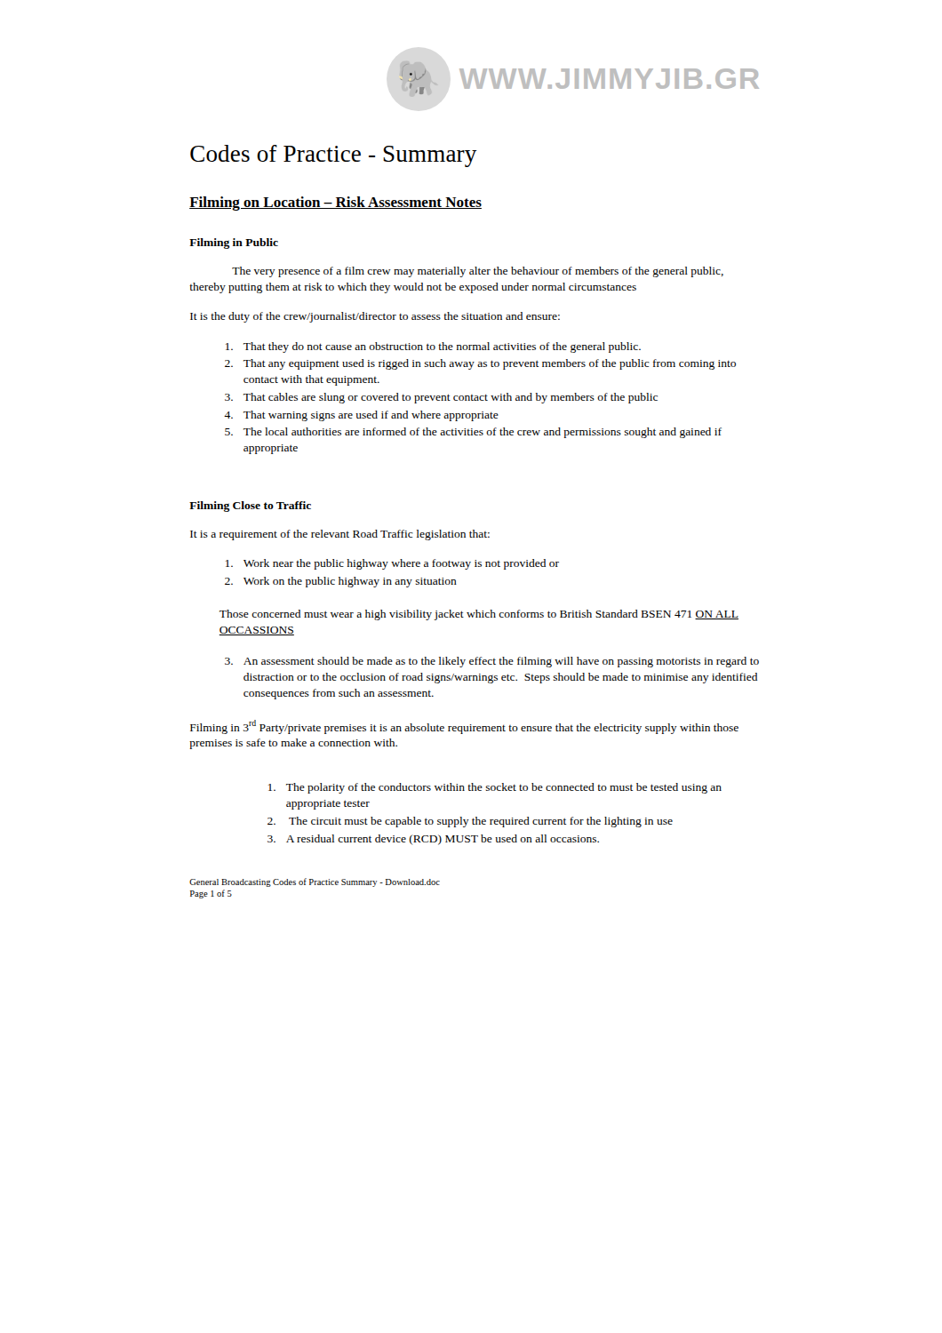🐘 WWW.JIMMYJIB.GR
Codes of Practice - Summary
Filming on Location – Risk Assessment Notes
Filming in Public
The very presence of a film crew may materially alter the behaviour of members of the general public, thereby putting them at risk to which they would not be exposed under normal circumstances
It is the duty of the crew/journalist/director to assess the situation and ensure:
That they do not cause an obstruction to the normal activities of the general public.
That any equipment used is rigged in such away as to prevent members of the public from coming into contact with that equipment.
That cables are slung or covered to prevent contact with and by members of the public
That warning signs are used if and where appropriate
The local authorities are informed of the activities of the crew and permissions sought and gained if appropriate
Filming Close to Traffic
It is a requirement of the relevant Road Traffic legislation that:
Work near the public highway where a footway is not provided or
Work on the public highway in any situation
Those concerned must wear a high visibility jacket which conforms to British Standard BSEN 471 ON ALL OCCASSIONS
An assessment should be made as to the likely effect the filming will have on passing motorists in regard to distraction or to the occlusion of road signs/warnings etc. Steps should be made to minimise any identified consequences from such an assessment.
Filming in 3rd Party/private premises it is an absolute requirement to ensure that the electricity supply within those premises is safe to make a connection with.
The polarity of the conductors within the socket to be connected to must be tested using an appropriate tester
The circuit must be capable to supply the required current for the lighting in use
A residual current device (RCD) MUST be used on all occasions.
General Broadcasting Codes of Practice Summary - Download.doc
Page 1 of 5